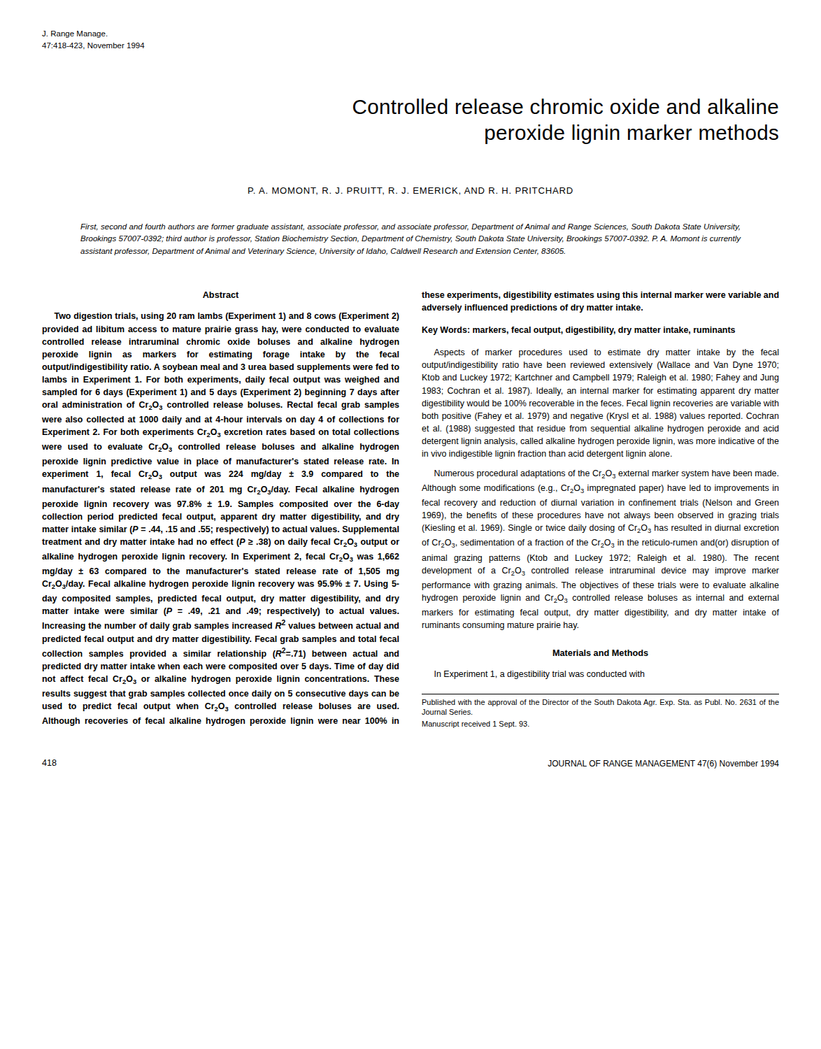J. Range Manage.
47:418-423, November 1994
Controlled release chromic oxide and alkaline
peroxide lignin marker methods
P. A. MOMONT, R. J. PRUITT, R. J. EMERICK, AND R. H. PRITCHARD
First, second and fourth authors are former graduate assistant, associate professor, and associate professor, Department of Animal and Range Sciences, South Dakota State University, Brookings 57007-0392; third author is professor, Station Biochemistry Section, Department of Chemistry, South Dakota State University, Brookings 57007-0392. P. A. Momont is currently assistant professor, Department of Animal and Veterinary Science, University of Idaho, Caldwell Research and Extension Center, 83605.
Abstract
Two digestion trials, using 20 ram lambs (Experiment 1) and 8 cows (Experiment 2) provided ad libitum access to mature prairie grass hay, were conducted to evaluate controlled release intraruminal chromic oxide boluses and alkaline hydrogen peroxide lignin as markers for estimating forage intake by the fecal output/indigestibility ratio. A soybean meal and 3 urea based supplements were fed to lambs in Experiment 1. For both experiments, daily fecal output was weighed and sampled for 6 days (Experiment 1) and 5 days (Experiment 2) beginning 7 days after oral administration of Cr2O3 controlled release boluses. Rectal fecal grab samples were also collected at 1000 daily and at 4-hour intervals on day 4 of collections for Experiment 2. For both experiments Cr2O3 excretion rates based on total collections were used to evaluate Cr2O3 controlled release boluses and alkaline hydrogen peroxide lignin predictive value in place of manufacturer's stated release rate. In experiment 1, fecal Cr2O3 output was 224 mg/day ± 3.9 compared to the manufacturer's stated release rate of 201 mg Cr2O3/day. Fecal alkaline hydrogen peroxide lignin recovery was 97.8% ± 1.9. Samples composited over the 6-day collection period predicted fecal output, apparent dry matter digestibility, and dry matter intake similar (P = .44, .15 and .55; respectively) to actual values. Supplemental treatment and dry matter intake had no effect (P ≥ .38) on daily fecal Cr2O3 output or alkaline hydrogen peroxide lignin recovery. In Experiment 2, fecal Cr2O3 was 1,662 mg/day ± 63 compared to the manufacturer's stated release rate of 1,505 mg Cr2O3/day. Fecal alkaline hydrogen peroxide lignin recovery was 95.9% ± 7. Using 5-day composited samples, predicted fecal output, dry matter digestibility, and dry matter intake were similar (P = .49, .21 and .49; respectively) to actual values. Increasing the number of daily grab samples increased R2 values between actual and predicted fecal output and dry matter digestibility. Fecal grab samples and total fecal collection samples provided a similar relationship (R2=.71) between actual and predicted dry matter intake when each were composited over 5 days. Time of day did not affect fecal Cr2O3 or alkaline hydrogen peroxide lignin concentrations. These results suggest that grab samples collected once daily on 5 consecutive days can be used to predict fecal output when Cr2O3 controlled release boluses are used. Although recoveries of fecal alkaline hydrogen peroxide lignin were near 100% in these experiments, digestibility estimates using this internal marker were variable and adversely influenced predictions of dry matter intake.
Key Words: markers, fecal output, digestibility, dry matter intake, ruminants
Aspects of marker procedures used to estimate dry matter intake by the fecal output/indigestibility ratio have been reviewed extensively (Wallace and Van Dyne 1970; Ktob and Luckey 1972; Kartchner and Campbell 1979; Raleigh et al. 1980; Fahey and Jung 1983; Cochran et al. 1987). Ideally, an internal marker for estimating apparent dry matter digestibility would be 100% recoverable in the feces. Fecal lignin recoveries are variable with both positive (Fahey et al. 1979) and negative (Krysl et al. 1988) values reported. Cochran et al. (1988) suggested that residue from sequential alkaline hydrogen peroxide and acid detergent lignin analysis, called alkaline hydrogen peroxide lignin, was more indicative of the in vivo indigestible lignin fraction than acid detergent lignin alone.
Numerous procedural adaptations of the Cr2O3 external marker system have been made. Although some modifications (e.g., Cr2O3 impregnated paper) have led to improvements in fecal recovery and reduction of diurnal variation in confinement trials (Nelson and Green 1969), the benefits of these procedures have not always been observed in grazing trials (Kiesling et al. 1969). Single or twice daily dosing of Cr2O3 has resulted in diurnal excretion of Cr2O3, sedimentation of a fraction of the Cr2O3 in the reticulo-rumen and(or) disruption of animal grazing patterns (Ktob and Luckey 1972; Raleigh et al. 1980). The recent development of a Cr2O3 controlled release intraruminal device may improve marker performance with grazing animals. The objectives of these trials were to evaluate alkaline hydrogen peroxide lignin and Cr2O3 controlled release boluses as internal and external markers for estimating fecal output, dry matter digestibility, and dry matter intake of ruminants consuming mature prairie hay.
Materials and Methods
In Experiment 1, a digestibility trial was conducted with
Published with the approval of the Director of the South Dakota Agr. Exp. Sta. as Publ. No. 2631 of the Journal Series.
Manuscript received 1 Sept. 93.
418 JOURNAL OF RANGE MANAGEMENT 47(6) November 1994